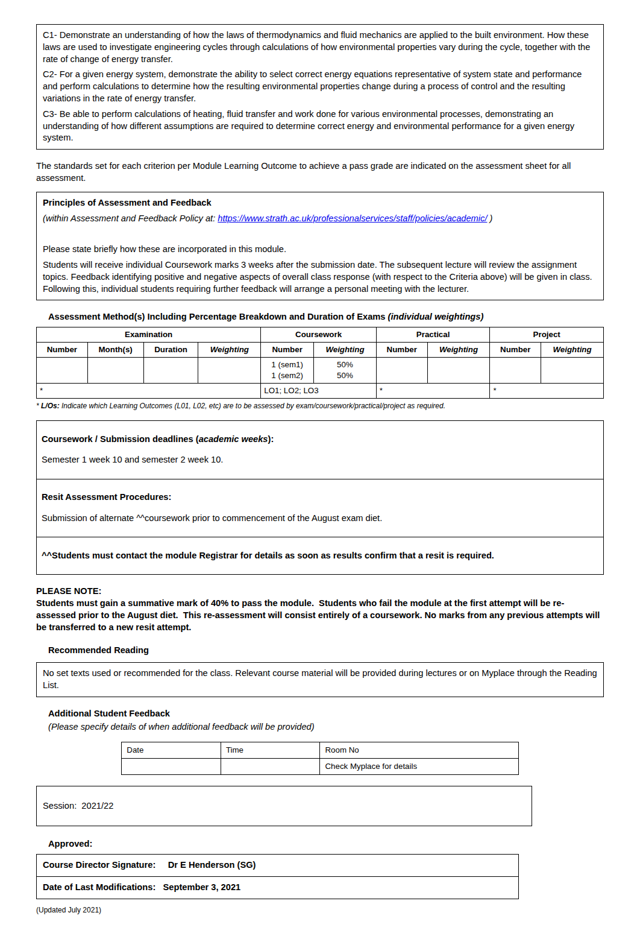C1- Demonstrate an understanding of how the laws of thermodynamics and fluid mechanics are applied to the built environment. How these laws are used to investigate engineering cycles through calculations of how environmental properties vary during the cycle, together with the rate of change of energy transfer.
C2- For a given energy system, demonstrate the ability to select correct energy equations representative of system state and performance and perform calculations to determine how the resulting environmental properties change during a process of control and the resulting variations in the rate of energy transfer.
C3- Be able to perform calculations of heating, fluid transfer and work done for various environmental processes, demonstrating an understanding of how different assumptions are required to determine correct energy and environmental performance for a given energy system.
The standards set for each criterion per Module Learning Outcome to achieve a pass grade are indicated on the assessment sheet for all assessment.
Principles of Assessment and Feedback
(within Assessment and Feedback Policy at: https://www.strath.ac.uk/professionalservices/staff/policies/academic/ )
Please state briefly how these are incorporated in this module.
Students will receive individual Coursework marks 3 weeks after the submission date. The subsequent lecture will review the assignment topics. Feedback identifying positive and negative aspects of overall class response (with respect to the Criteria above) will be given in class. Following this, individual students requiring further feedback will arrange a personal meeting with the lecturer.
Assessment Method(s) Including Percentage Breakdown and Duration of Exams (individual weightings)
| Examination | Coursework | Practical | Project |
| --- | --- | --- | --- |
| Number | Month(s) | Duration | Weighting | Number | Weighting | Number | Weighting | Number | Weighting |
| | | | | 1 (sem1) 1 (sem2) | 50% 50% | | | | |
| * | LO1; LO2; LO3 | * | * |
* L/Os: Indicate which Learning Outcomes (L01, L02, etc) are to be assessed by exam/coursework/practical/project as required.
Coursework / Submission deadlines (academic weeks):
Semester 1 week 10 and semester 2 week 10.
Resit Assessment Procedures:
Submission of alternate ^^coursework prior to commencement of the August exam diet.
^^Students must contact the module Registrar for details as soon as results confirm that a resit is required.
PLEASE NOTE:
Students must gain a summative mark of 40% to pass the module. Students who fail the module at the first attempt will be re-assessed prior to the August diet. This re-assessment will consist entirely of a coursework. No marks from any previous attempts will be transferred to a new resit attempt.
Recommended Reading
No set texts used or recommended for the class. Relevant course material will be provided during lectures or on Myplace through the Reading List.
Additional Student Feedback
(Please specify details of when additional feedback will be provided)
| Date | Time | Room No |
| | | Check Myplace for details |
Session: 2021/22
Approved:
| Course Director Signature: Dr E Henderson (SG) |
| Date of Last Modifications: September 3, 2021 |
(Updated July 2021)